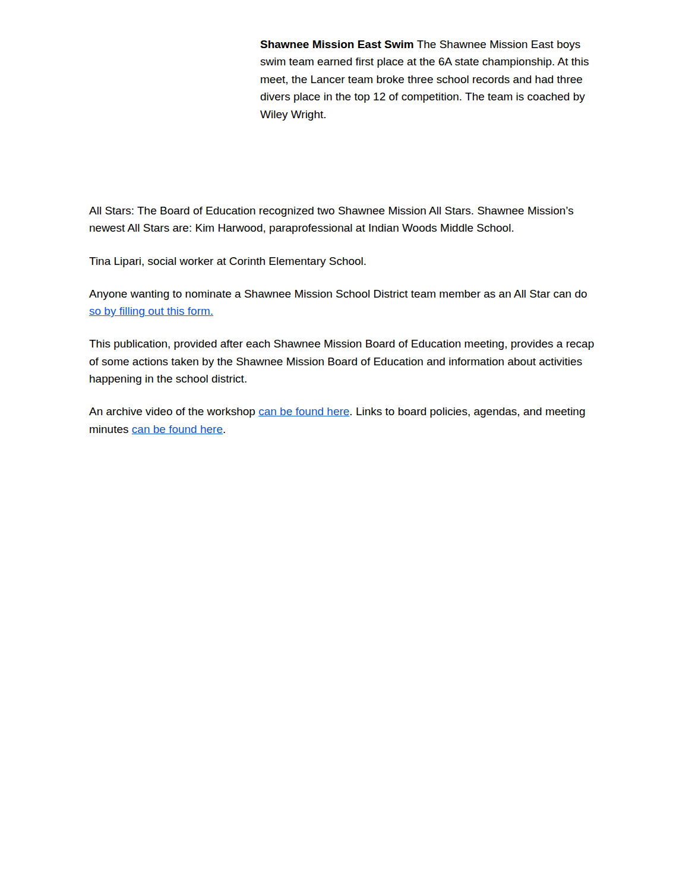Shawnee Mission East Swim The Shawnee Mission East boys swim team earned first place at the 6A state championship. At this meet, the Lancer team broke three school records and had three divers place in the top 12 of competition. The team is coached by Wiley Wright.
All Stars: The Board of Education recognized two Shawnee Mission All Stars. Shawnee Mission’s newest All Stars are: Kim Harwood, paraprofessional at Indian Woods Middle School.
Tina Lipari, social worker at Corinth Elementary School.
Anyone wanting to nominate a Shawnee Mission School District team member as an All Star can do so by filling out this form.
This publication, provided after each Shawnee Mission Board of Education meeting, provides a recap of some actions taken by the Shawnee Mission Board of Education and information about activities happening in the school district.
An archive video of the workshop can be found here. Links to board policies, agendas, and meeting minutes can be found here.